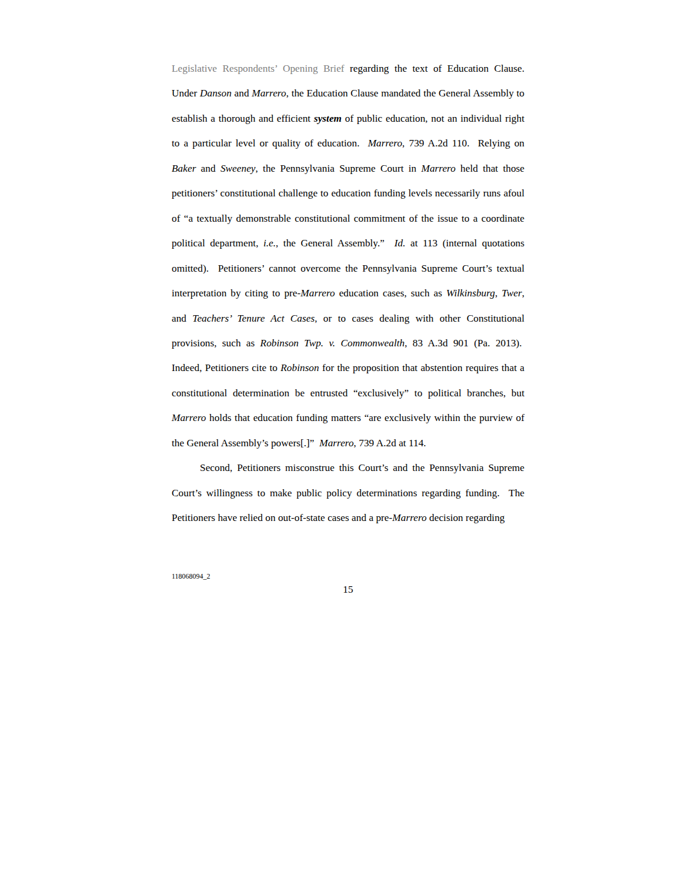Legislative Respondents’ Opening Brief regarding the text of Education Clause. Under Danson and Marrero, the Education Clause mandated the General Assembly to establish a thorough and efficient system of public education, not an individual right to a particular level or quality of education. Marrero, 739 A.2d 110. Relying on Baker and Sweeney, the Pennsylvania Supreme Court in Marrero held that those petitioners’ constitutional challenge to education funding levels necessarily runs afoul of “a textually demonstrable constitutional commitment of the issue to a coordinate political department, i.e., the General Assembly.” Id. at 113 (internal quotations omitted). Petitioners’ cannot overcome the Pennsylvania Supreme Court’s textual interpretation by citing to pre-Marrero education cases, such as Wilkinsburg, Twer, and Teachers’ Tenure Act Cases, or to cases dealing with other Constitutional provisions, such as Robinson Twp. v. Commonwealth, 83 A.3d 901 (Pa. 2013). Indeed, Petitioners cite to Robinson for the proposition that abstention requires that a constitutional determination be entrusted “exclusively” to political branches, but Marrero holds that education funding matters “are exclusively within the purview of the General Assembly’s powers[.]” Marrero, 739 A.2d at 114.
Second, Petitioners misconstrue this Court’s and the Pennsylvania Supreme Court’s willingness to make public policy determinations regarding funding. The Petitioners have relied on out-of-state cases and a pre-Marrero decision regarding
118068094_2
15